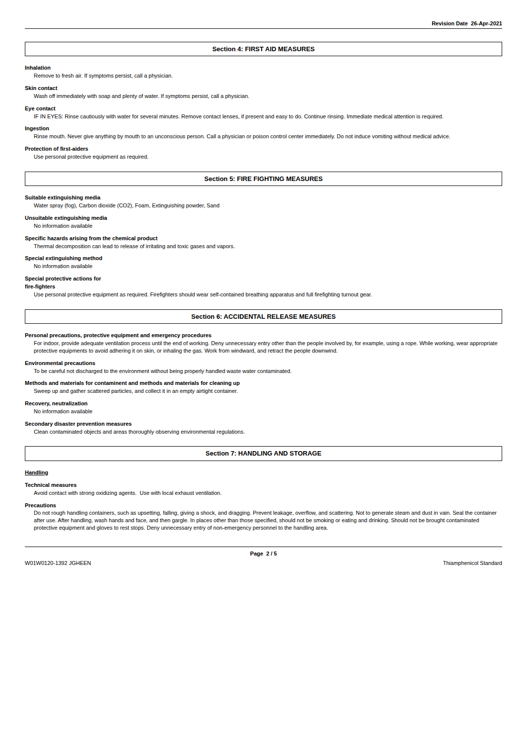Revision Date 26-Apr-2021
Section 4: FIRST AID MEASURES
Inhalation
Remove to fresh air. If symptoms persist, call a physician.
Skin contact
Wash off immediately with soap and plenty of water. If symptoms persist, call a physician.
Eye contact
IF IN EYES: Rinse cautiously with water for several minutes. Remove contact lenses, if present and easy to do. Continue rinsing. Immediate medical attention is required.
Ingestion
Rinse mouth. Never give anything by mouth to an unconscious person. Call a physician or poison control center immediately. Do not induce vomiting without medical advice.
Protection of first-aiders
Use personal protective equipment as required.
Section 5: FIRE FIGHTING MEASURES
Suitable extinguishing media
Water spray (fog), Carbon dioxide (CO2), Foam, Extinguishing powder, Sand
Unsuitable extinguishing media
No information available
Specific hazards arising from the chemical product
Thermal decomposition can lead to release of irritating and toxic gases and vapors.
Special extinguishing method
No information available
Special protective actions for
fire-fighters
Use personal protective equipment as required. Firefighters should wear self-contained breathing apparatus and full firefighting turnout gear.
Section 6: ACCIDENTAL RELEASE MEASURES
Personal precautions, protective equipment and emergency procedures
For indoor, provide adequate ventilation process until the end of working. Deny unnecessary entry other than the people involved by, for example, using a rope. While working, wear appropriate protective equipments to avoid adhering it on skin, or inhaling the gas. Work from windward, and retract the people downwind.
Environmental precautions
To be careful not discharged to the environment without being properly handled waste water contaminated.
Methods and materials for contaminent and methods and materials for cleaning up
Sweep up and gather scattered particles, and collect it in an empty airtight container.
Recovery, neutralization
No information available
Secondary disaster prevention measures
Clean contaminated objects and areas thoroughly observing environmental regulations.
Section 7: HANDLING AND STORAGE
Handling
Technical measures
Avoid contact with strong oxidizing agents. Use with local exhaust ventilation.
Precautions
Do not rough handling containers, such as upsetting, falling, giving a shock, and dragging. Prevent leakage, overflow, and scattering. Not to generate steam and dust in vain. Seal the container after use. After handling, wash hands and face, and then gargle. In places other than those specified, should not be smoking or eating and drinking. Should not be brought contaminated protective equipment and gloves to rest stops. Deny unnecessary entry of non-emergency personnel to the handling area.
Page 2 / 5
W01W0120-1392 JGHEEN Thiamphenicol Standard